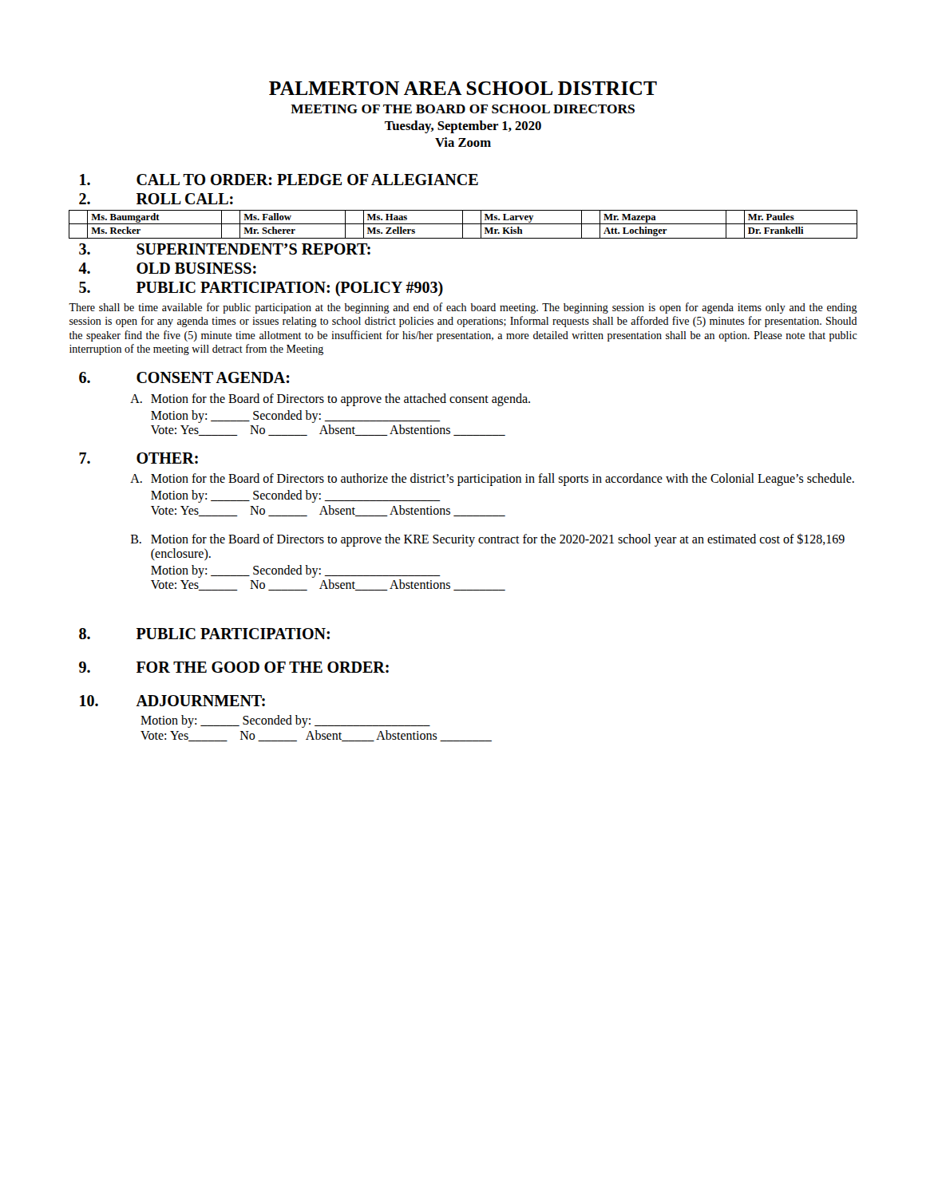PALMERTON AREA SCHOOL DISTRICT
MEETING OF THE BOARD OF SCHOOL DIRECTORS
Tuesday, September 1, 2020
Via Zoom
1. CALL TO ORDER: PLEDGE OF ALLEGIANCE
2. ROLL CALL:
| | Ms. Baumgardt | | Ms. Fallow | | Ms. Haas | | Ms. Larvey | | Mr. Mazepa | | Mr. Paules |
| | Ms. Recker | | Mr. Scherer | | Ms. Zellers | | Mr. Kish | | Att. Lochinger | | Dr. Frankelli |
3. SUPERINTENDENT’S REPORT:
4. OLD BUSINESS:
5. PUBLIC PARTICIPATION: (POLICY #903)
There shall be time available for public participation at the beginning and end of each board meeting. The beginning session is open for agenda items only and the ending session is open for any agenda times or issues relating to school district policies and operations; Informal requests shall be afforded five (5) minutes for presentation. Should the speaker find the five (5) minute time allotment to be insufficient for his/her presentation, a more detailed written presentation shall be an option. Please note that public interruption of the meeting will detract from the Meeting
6. CONSENT AGENDA:
A. Motion for the Board of Directors to approve the attached consent agenda.
Motion by: ______ Seconded by: __________________
Vote: Yes______ No ______ Absent_____ Abstentions ________
7. OTHER:
A. Motion for the Board of Directors to authorize the district’s participation in fall sports in accordance with the Colonial League’s schedule.
Motion by: ______ Seconded by: __________________
Vote: Yes______ No ______ Absent_____ Abstentions ________
B. Motion for the Board of Directors to approve the KRE Security contract for the 2020-2021 school year at an estimated cost of $128,169 (enclosure).
Motion by: ______ Seconded by: __________________
Vote: Yes______ No ______ Absent_____ Abstentions ________
8. PUBLIC PARTICIPATION:
9. FOR THE GOOD OF THE ORDER:
10. ADJOURNMENT:
Motion by: ______ Seconded by: __________________
Vote: Yes______ No ______ Absent_____ Abstentions ________